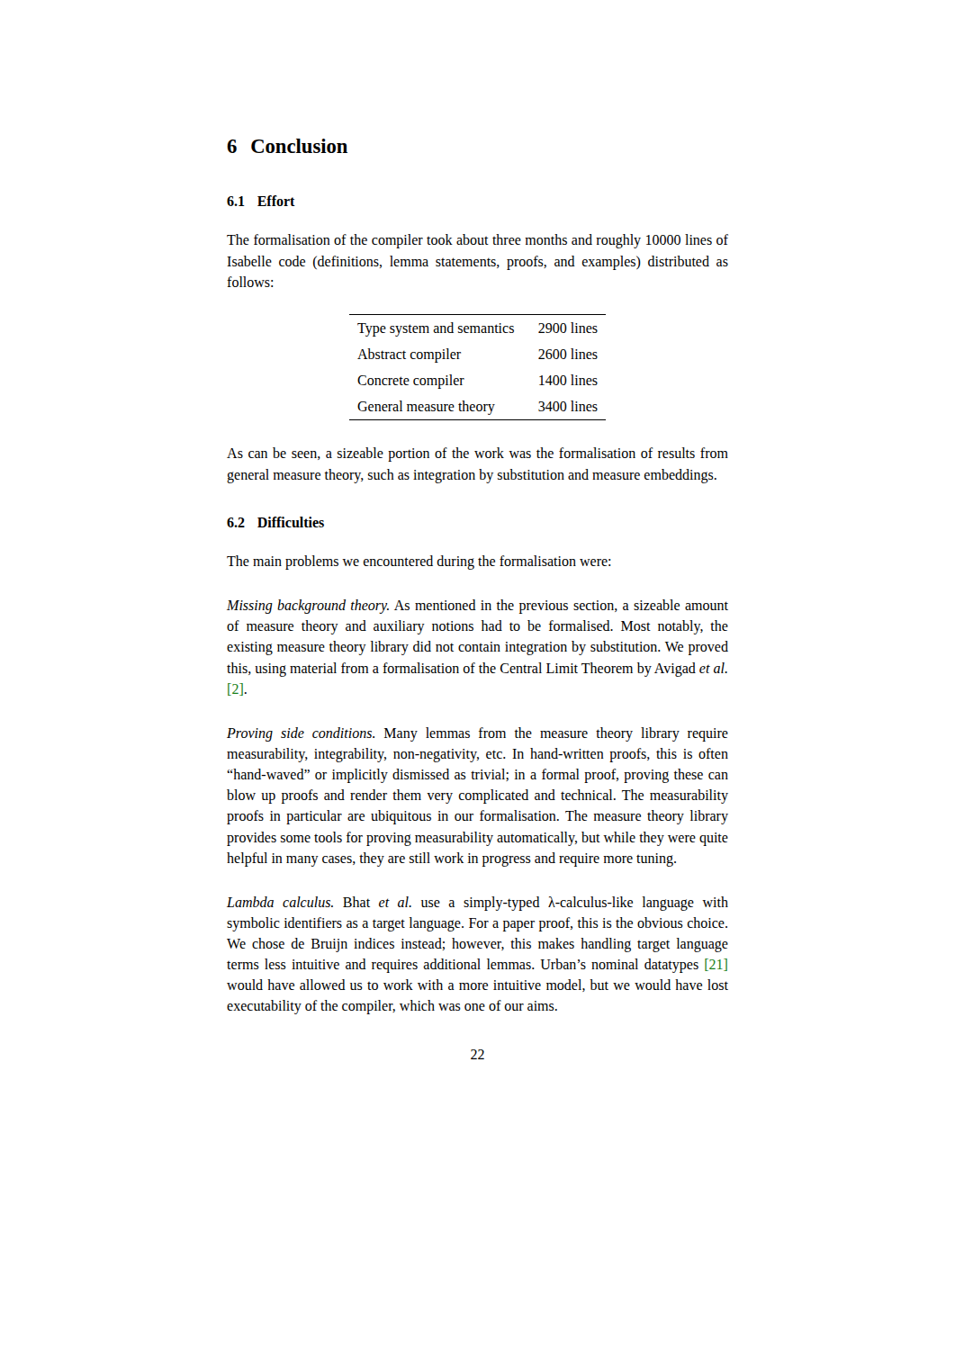6 Conclusion
6.1 Effort
The formalisation of the compiler took about three months and roughly 10000 lines of Isabelle code (definitions, lemma statements, proofs, and examples) distributed as follows:
| Type system and semantics | 2900 lines |
| Abstract compiler | 2600 lines |
| Concrete compiler | 1400 lines |
| General measure theory | 3400 lines |
As can be seen, a sizeable portion of the work was the formalisation of results from general measure theory, such as integration by substitution and measure embeddings.
6.2 Difficulties
The main problems we encountered during the formalisation were:
Missing background theory. As mentioned in the previous section, a sizeable amount of measure theory and auxiliary notions had to be formalised. Most notably, the existing measure theory library did not contain integration by substitution. We proved this, using material from a formalisation of the Central Limit Theorem by Avigad et al. [2].
Proving side conditions. Many lemmas from the measure theory library require measurability, integrability, non-negativity, etc. In hand-written proofs, this is often “hand-waved” or implicitly dismissed as trivial; in a formal proof, proving these can blow up proofs and render them very complicated and technical. The measurability proofs in particular are ubiquitous in our formalisation. The measure theory library provides some tools for proving measurability automatically, but while they were quite helpful in many cases, they are still work in progress and require more tuning.
Lambda calculus. Bhat et al. use a simply-typed λ-calculus-like language with symbolic identifiers as a target language. For a paper proof, this is the obvious choice. We chose de Bruijn indices instead; however, this makes handling target language terms less intuitive and requires additional lemmas. Urban’s nominal datatypes [21] would have allowed us to work with a more intuitive model, but we would have lost executability of the compiler, which was one of our aims.
22